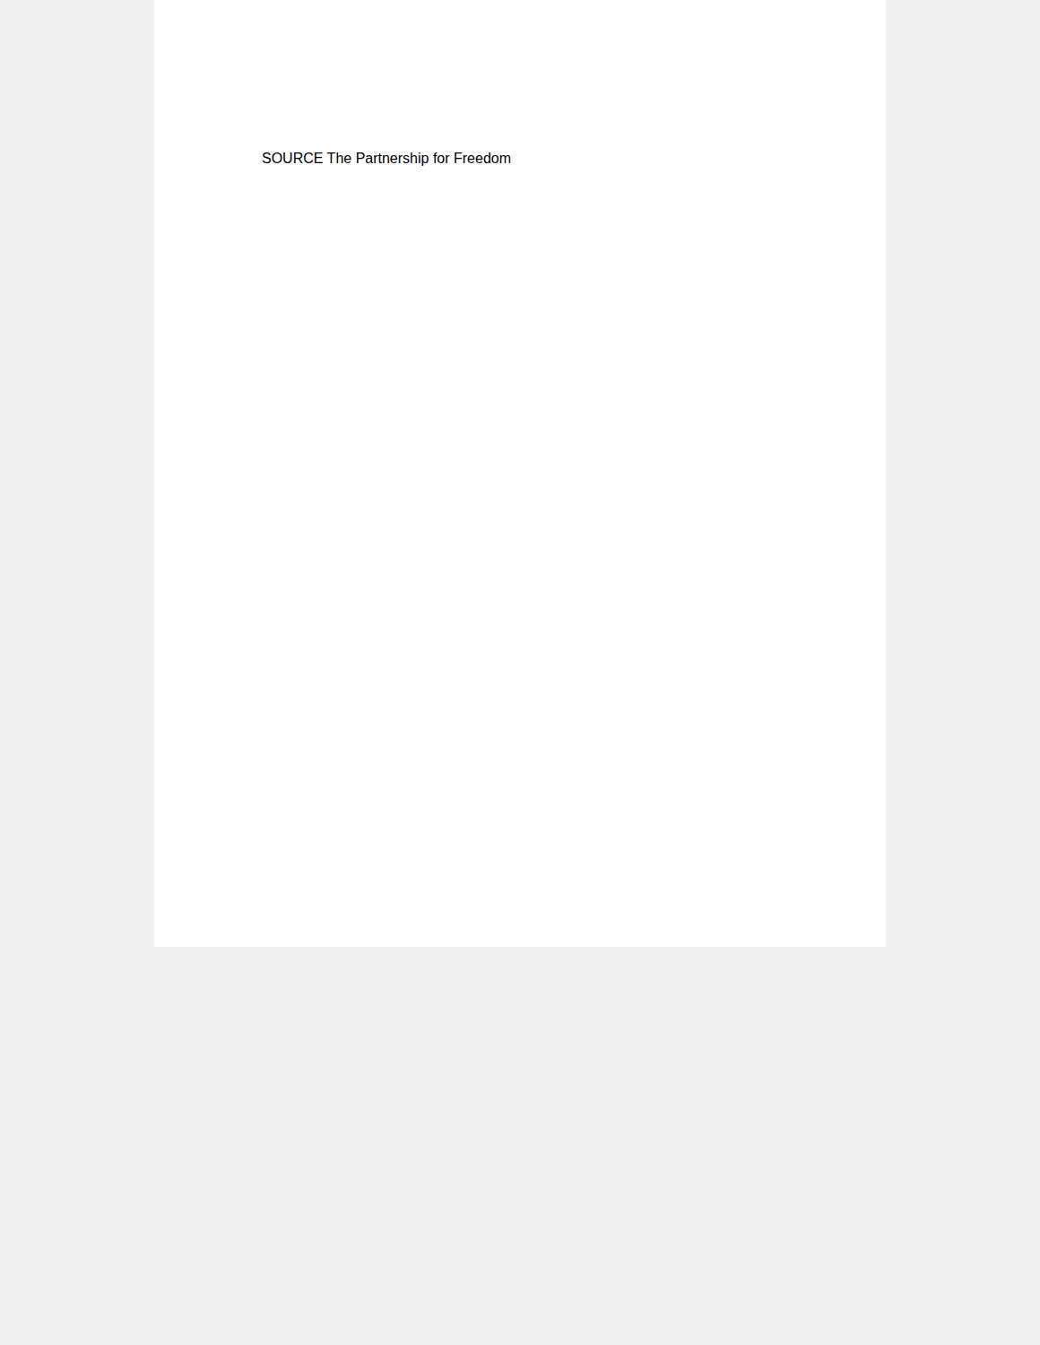SOURCE The Partnership for Freedom